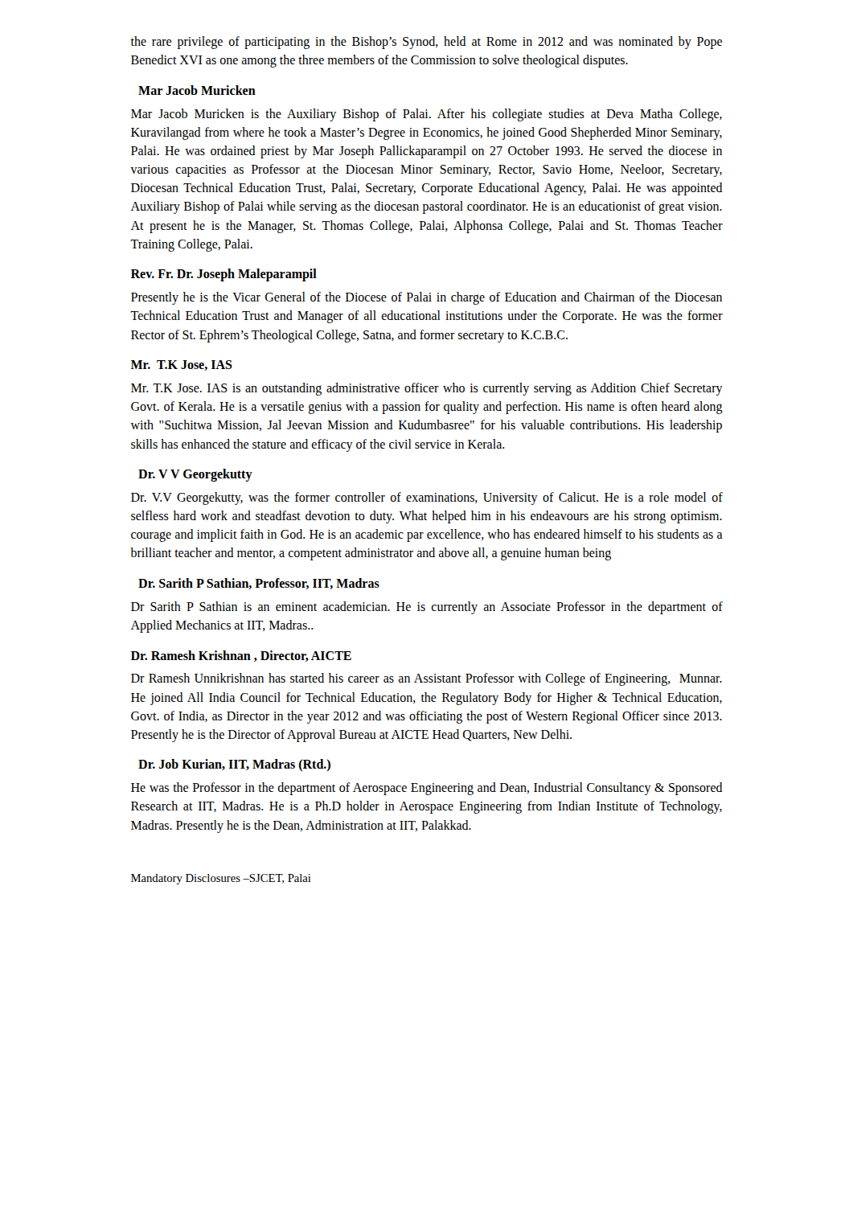the rare privilege of participating in the Bishop’s Synod, held at Rome in 2012 and was nominated by Pope Benedict XVI as one among the three members of the Commission to solve theological disputes.
Mar Jacob Muricken
Mar Jacob Muricken is the Auxiliary Bishop of Palai. After his collegiate studies at Deva Matha College, Kuravilangad from where he took a Master’s Degree in Economics, he joined Good Shepherded Minor Seminary, Palai. He was ordained priest by Mar Joseph Pallickaparampil on 27 October 1993. He served the diocese in various capacities as Professor at the Diocesan Minor Seminary, Rector, Savio Home, Neeloor, Secretary, Diocesan Technical Education Trust, Palai, Secretary, Corporate Educational Agency, Palai. He was appointed Auxiliary Bishop of Palai while serving as the diocesan pastoral coordinator. He is an educationist of great vision. At present he is the Manager, St. Thomas College, Palai, Alphonsa College, Palai and St. Thomas Teacher Training College, Palai.
Rev. Fr. Dr. Joseph Maleparampil
Presently he is the Vicar General of the Diocese of Palai in charge of Education and Chairman of the Diocesan Technical Education Trust and Manager of all educational institutions under the Corporate. He was the former Rector of St. Ephrem’s Theological College, Satna, and former secretary to K.C.B.C.
Mr. T.K Jose, IAS
Mr. T.K Jose. IAS is an outstanding administrative officer who is currently serving as Addition Chief Secretary Govt. of Kerala. He is a versatile genius with a passion for quality and perfection. His name is often heard along with "Suchitwa Mission, Jal Jeevan Mission and Kudumbasree" for his valuable contributions. His leadership skills has enhanced the stature and efficacy of the civil service in Kerala.
Dr. V V Georgekutty
Dr. V.V Georgekutty, was the former controller of examinations, University of Calicut. He is a role model of selfless hard work and steadfast devotion to duty. What helped him in his endeavours are his strong optimism. courage and implicit faith in God. He is an academic par excellence, who has endeared himself to his students as a brilliant teacher and mentor, a competent administrator and above all, a genuine human being
Dr. Sarith P Sathian, Professor, IIT, Madras
Dr Sarith P Sathian is an eminent academician. He is currently an Associate Professor in the department of Applied Mechanics at IIT, Madras..
Dr. Ramesh Krishnan , Director, AICTE
Dr Ramesh Unnikrishnan has started his career as an Assistant Professor with College of Engineering, Munnar. He joined All India Council for Technical Education, the Regulatory Body for Higher & Technical Education, Govt. of India, as Director in the year 2012 and was officiating the post of Western Regional Officer since 2013. Presently he is the Director of Approval Bureau at AICTE Head Quarters, New Delhi.
Dr. Job Kurian, IIT, Madras (Rtd.)
He was the Professor in the department of Aerospace Engineering and Dean, Industrial Consultancy & Sponsored Research at IIT, Madras. He is a Ph.D holder in Aerospace Engineering from Indian Institute of Technology, Madras. Presently he is the Dean, Administration at IIT, Palakkad.
Mandatory Disclosures –SJCET, Palai